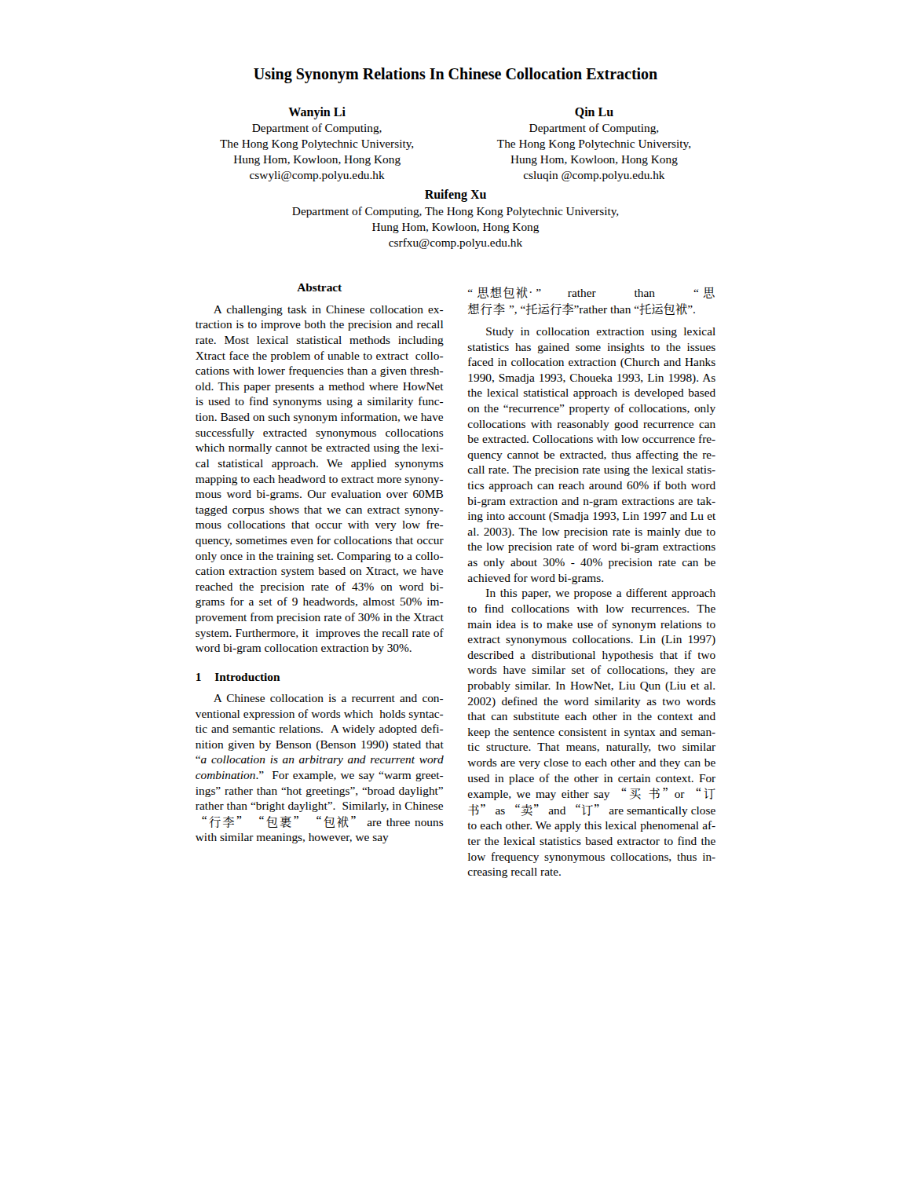Using Synonym Relations In Chinese Collocation Extraction
Wanyin Li
Department of Computing,
The Hong Kong Polytechnic University,
Hung Hom, Kowloon, Hong Kong
cswyli@comp.polyu.edu.hk
Qin Lu
Department of Computing,
The Hong Kong Polytechnic University,
Hung Hom, Kowloon, Hong Kong
csluqin @comp.polyu.edu.hk
Ruifeng Xu
Department of Computing, The Hong Kong Polytechnic University,
Hung Hom, Kowloon, Hong Kong
csrfxu@comp.polyu.edu.hk
Abstract
A challenging task in Chinese collocation extraction is to improve both the precision and recall rate. Most lexical statistical methods including Xtract face the problem of unable to extract collocations with lower frequencies than a given threshold. This paper presents a method where HowNet is used to find synonyms using a similarity function. Based on such synonym information, we have successfully extracted synonymous collocations which normally cannot be extracted using the lexical statistical approach. We applied synonyms mapping to each headword to extract more synonymous word bi-grams. Our evaluation over 60MB tagged corpus shows that we can extract synonymous collocations that occur with very low frequency, sometimes even for collocations that occur only once in the training set. Comparing to a collocation extraction system based on Xtract, we have reached the precision rate of 43% on word bi-grams for a set of 9 headwords, almost 50% improvement from precision rate of 30% in the Xtract system. Furthermore, it improves the recall rate of word bi-gram collocation extraction by 30%.
1 Introduction
A Chinese collocation is a recurrent and conventional expression of words which holds syntactic and semantic relations. A widely adopted definition given by Benson (Benson 1990) stated that “a collocation is an arbitrary and recurrent word combination.” For example, we say “warm greetings” rather than “hot greetings”, “broad daylight” rather than “bright daylight”. Similarly, in Chinese “行李” “包裹” “包袱” are three nouns with similar meanings, however, we say
“ 思想包袱· ” rather than “ 思想行李 ”, “托运行李”rather than “托运包袱”.
Study in collocation extraction using lexical statistics has gained some insights to the issues faced in collocation extraction (Church and Hanks 1990, Smadja 1993, Choueka 1993, Lin 1998). As the lexical statistical approach is developed based on the “recurrence” property of collocations, only collocations with reasonably good recurrence can be extracted. Collocations with low occurrence frequency cannot be extracted, thus affecting the recall rate. The precision rate using the lexical statistics approach can reach around 60% if both word bi-gram extraction and n-gram extractions are taking into account (Smadja 1993, Lin 1997 and Lu et al. 2003). The low precision rate is mainly due to the low precision rate of word bi-gram extractions as only about 30% - 40% precision rate can be achieved for word bi-grams.
In this paper, we propose a different approach to find collocations with low recurrences. The main idea is to make use of synonym relations to extract synonymous collocations. Lin (Lin 1997) described a distributional hypothesis that if two words have similar set of collocations, they are probably similar. In HowNet, Liu Qun (Liu et al. 2002) defined the word similarity as two words that can substitute each other in the context and keep the sentence consistent in syntax and semantic structure. That means, naturally, two similar words are very close to each other and they can be used in place of the other in certain context. For example, we may either say “买 书”or “订书” as “卖” and “订” are semantically close to each other. We apply this lexical phenomenal after the lexical statistics based extractor to find the low frequency synonymous collocations, thus increasing recall rate.